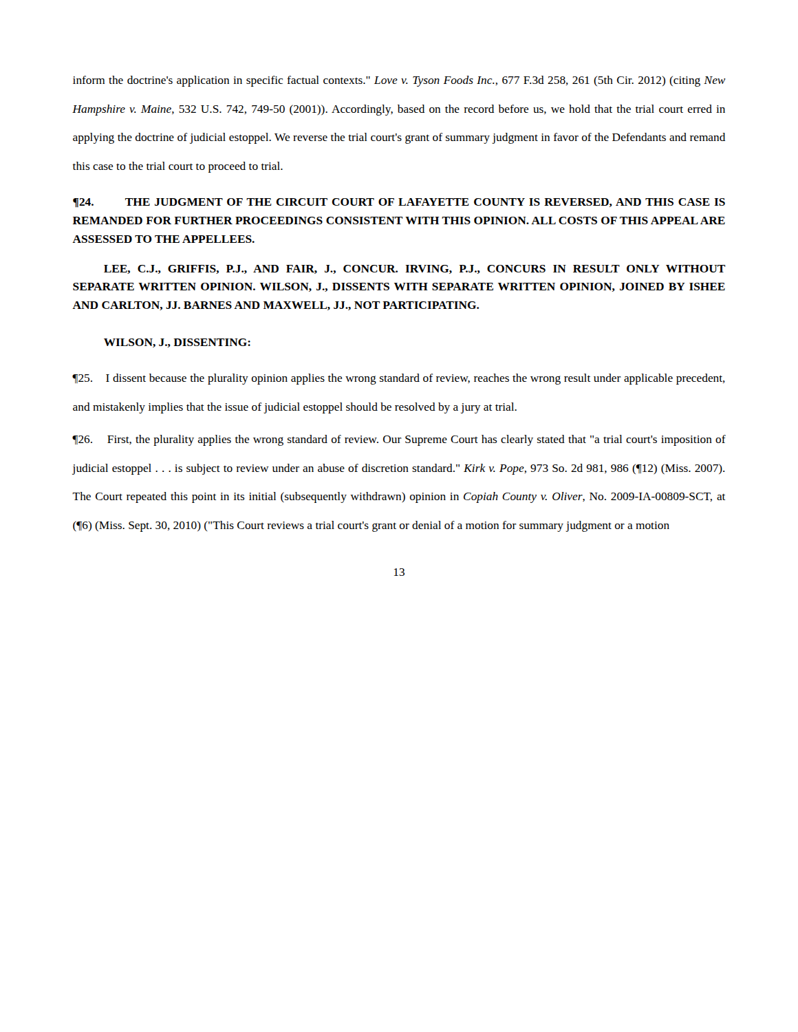inform the doctrine's application in specific factual contexts." Love v. Tyson Foods Inc., 677 F.3d 258, 261 (5th Cir. 2012) (citing New Hampshire v. Maine, 532 U.S. 742, 749-50 (2001)). Accordingly, based on the record before us, we hold that the trial court erred in applying the doctrine of judicial estoppel. We reverse the trial court's grant of summary judgment in favor of the Defendants and remand this case to the trial court to proceed to trial.
¶24. THE JUDGMENT OF THE CIRCUIT COURT OF LAFAYETTE COUNTY IS REVERSED, AND THIS CASE IS REMANDED FOR FURTHER PROCEEDINGS CONSISTENT WITH THIS OPINION. ALL COSTS OF THIS APPEAL ARE ASSESSED TO THE APPELLEES.
LEE, C.J., GRIFFIS, P.J., AND FAIR, J., CONCUR. IRVING, P.J., CONCURS IN RESULT ONLY WITHOUT SEPARATE WRITTEN OPINION. WILSON, J., DISSENTS WITH SEPARATE WRITTEN OPINION, JOINED BY ISHEE AND CARLTON, JJ. BARNES AND MAXWELL, JJ., NOT PARTICIPATING.
WILSON, J., DISSENTING:
¶25. I dissent because the plurality opinion applies the wrong standard of review, reaches the wrong result under applicable precedent, and mistakenly implies that the issue of judicial estoppel should be resolved by a jury at trial.
¶26. First, the plurality applies the wrong standard of review. Our Supreme Court has clearly stated that "a trial court's imposition of judicial estoppel . . . is subject to review under an abuse of discretion standard." Kirk v. Pope, 973 So. 2d 981, 986 (¶12) (Miss. 2007). The Court repeated this point in its initial (subsequently withdrawn) opinion in Copiah County v. Oliver, No. 2009-IA-00809-SCT, at (¶6) (Miss. Sept. 30, 2010) ("This Court reviews a trial court's grant or denial of a motion for summary judgment or a motion
13